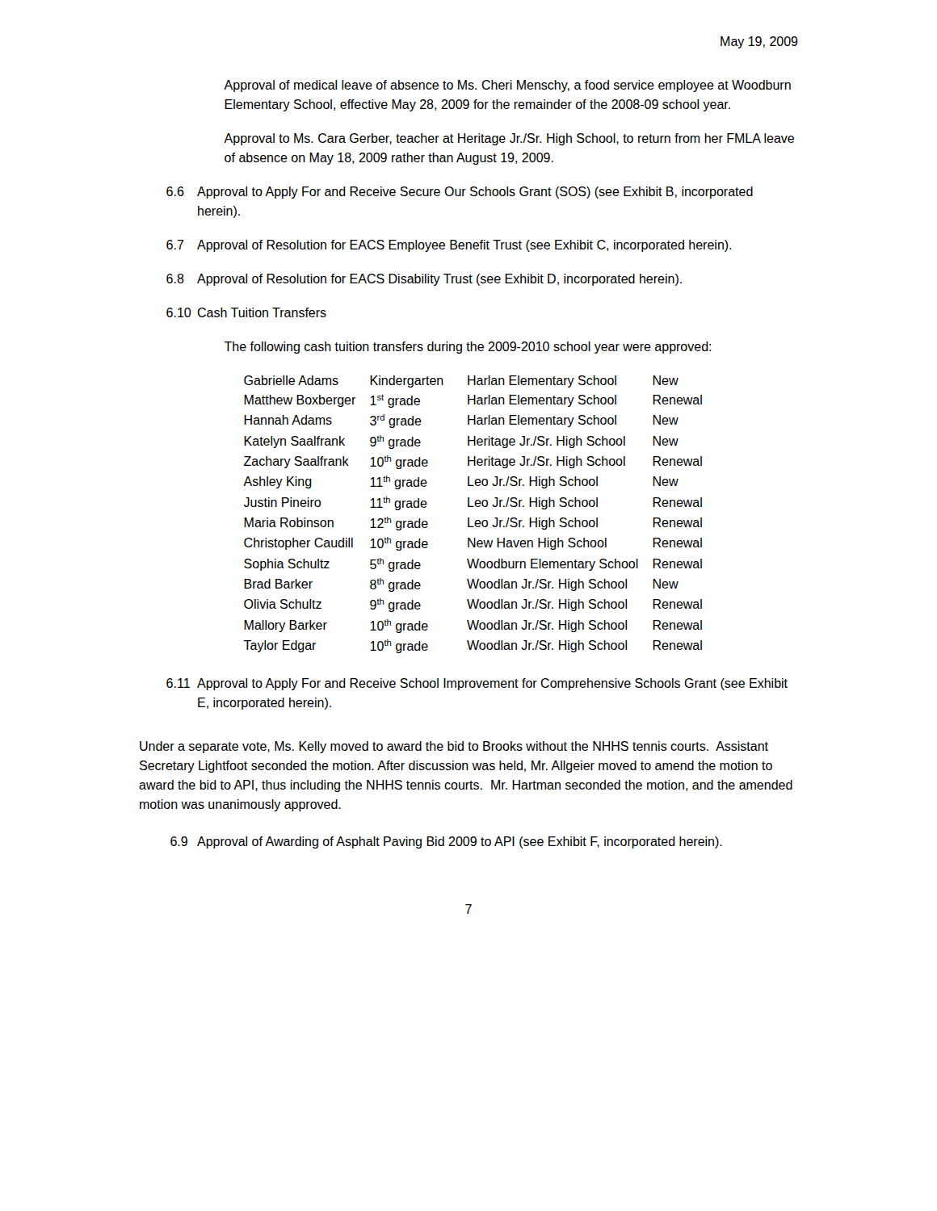May 19, 2009
Approval of medical leave of absence to Ms. Cheri Menschy, a food service employee at Woodburn Elementary School, effective May 28, 2009 for the remainder of the 2008-09 school year.
Approval to Ms. Cara Gerber, teacher at Heritage Jr./Sr. High School, to return from her FMLA leave of absence on May 18, 2009 rather than August 19, 2009.
6.6
Approval to Apply For and Receive Secure Our Schools Grant (SOS) (see Exhibit B, incorporated herein).
6.7
Approval of Resolution for EACS Employee Benefit Trust (see Exhibit C, incorporated herein).
6.8
Approval of Resolution for EACS Disability Trust (see Exhibit D, incorporated herein).
6.10
Cash Tuition Transfers
The following cash tuition transfers during the 2009-2010 school year were approved:
| Gabrielle Adams | Kindergarten | Harlan Elementary School | New |
| Matthew Boxberger | 1 st grade | Harlan Elementary School | Renewal |
| Hannah Adams | 3 rd grade | Harlan Elementary School | New |
| Katelyn Saalfrank | 9 th grade | Heritage Jr./Sr. High School | New |
| Zachary Saalfrank | 10 th grade | Heritage Jr./Sr. High School | Renewal |
| Ashley King | 11 th grade | Leo Jr./Sr. High School | New |
| Justin Pineiro | 11 th grade | Leo Jr./Sr. High School | Renewal |
| Maria Robinson | 12 th grade | Leo Jr./Sr. High School | Renewal |
| Christopher Caudill | 10 th grade | New Haven High School | Renewal |
| Sophia Schultz | 5 th grade | Woodburn Elementary School | Renewal |
| Brad Barker | 8 th grade | Woodlan Jr./Sr. High School | New |
| Olivia Schultz | 9 th grade | Woodlan Jr./Sr. High School | Renewal |
| Mallory Barker | 10 th grade | Woodlan Jr./Sr. High School | Renewal |
| Taylor Edgar | 10 th grade | Woodlan Jr./Sr. High School | Renewal |
6.11
Approval to Apply For and Receive School Improvement for Comprehensive Schools Grant (see Exhibit E, incorporated herein).
Under a separate vote, Ms. Kelly moved to award the bid to Brooks without the NHHS tennis courts. Assistant Secretary Lightfoot seconded the motion. After discussion was held, Mr. Allgeier moved to amend the motion to award the bid to API, thus including the NHHS tennis courts. Mr. Hartman seconded the motion, and the amended motion was unanimously approved.
6.9
Approval of Awarding of Asphalt Paving Bid 2009 to API (see Exhibit F, incorporated herein).
7